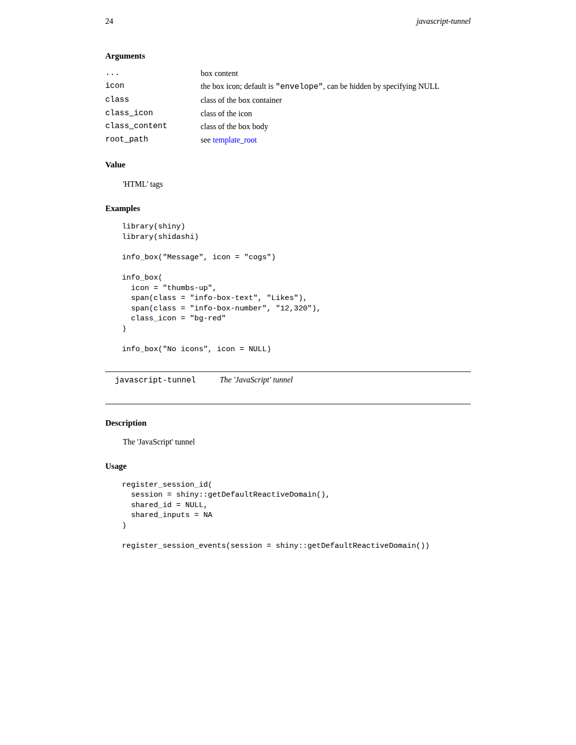24 javascript-tunnel
Arguments
...
box content
icon
the box icon; default is "envelope", can be hidden by specifying NULL
class
class of the box container
class_icon
class of the icon
class_content
class of the box body
root_path
see template_root
Value
'HTML' tags
Examples
library(shiny)
library(shidashi)

info_box("Message", icon = "cogs")

info_box(
  icon = "thumbs-up",
  span(class = "info-box-text", "Likes"),
  span(class = "info-box-number", "12,320"),
  class_icon = "bg-red"
)

info_box("No icons", icon = NULL)
javascript-tunnel The 'JavaScript' tunnel
Description
The 'JavaScript' tunnel
Usage
register_session_id(
  session = shiny::getDefaultReactiveDomain(),
  shared_id = NULL,
  shared_inputs = NA
)

register_session_events(session = shiny::getDefaultReactiveDomain())